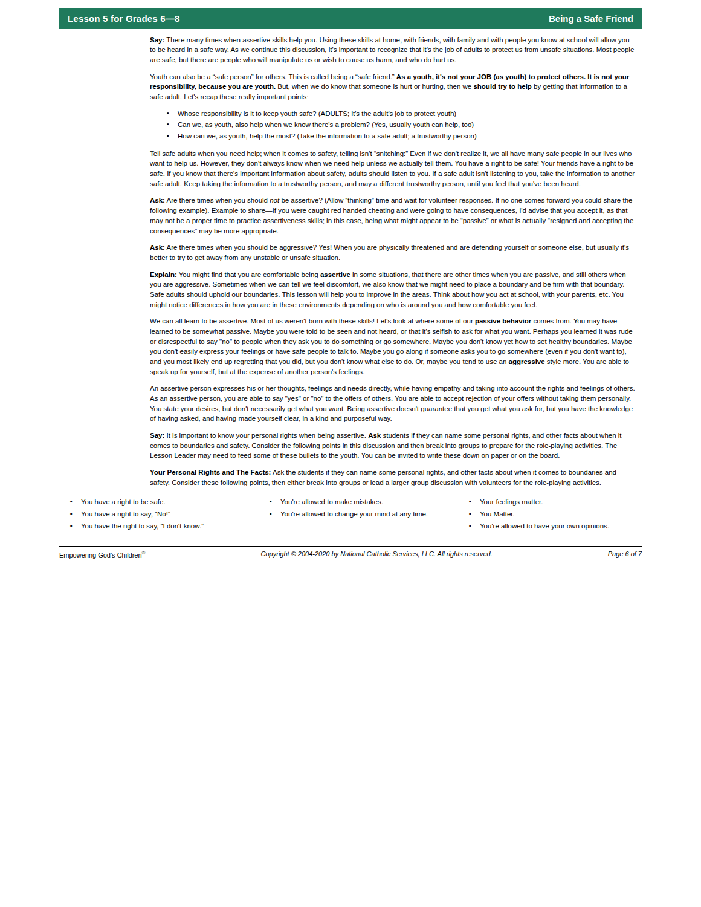Lesson 5 for Grades 6—8 Being a Safe Friend
Say: There many times when assertive skills help you. Using these skills at home, with friends, with family and with people you know at school will allow you to be heard in a safe way. As we continue this discussion, it's important to recognize that it's the job of adults to protect us from unsafe situations. Most people are safe, but there are people who will manipulate us or wish to cause us harm, and who do hurt us.
Youth can also be a “safe person” for others. This is called being a “safe friend.” As a youth, it's not your JOB (as youth) to protect others. It is not your responsibility, because you are youth. But, when we do know that someone is hurt or hurting, then we should try to help by getting that information to a safe adult. Let's recap these really important points:
Whose responsibility is it to keep youth safe? (ADULTS; it's the adult's job to protect youth)
Can we, as youth, also help when we know there's a problem? (Yes, usually youth can help, too)
How can we, as youth, help the most? (Take the information to a safe adult; a trustworthy person)
Tell safe adults when you need help; when it comes to safety, telling isn't “snitching:” Even if we don't realize it, we all have many safe people in our lives who want to help us. However, they don't always know when we need help unless we actually tell them. You have a right to be safe! Your friends have a right to be safe. If you know that there's important information about safety, adults should listen to you. If a safe adult isn't listening to you, take the information to another safe adult. Keep taking the information to a trustworthy person, and may a different trustworthy person, until you feel that you've been heard.
Ask: Are there times when you should not be assertive? (Allow “thinking” time and wait for volunteer responses. If no one comes forward you could share the following example). Example to share—If you were caught red handed cheating and were going to have consequences, I'd advise that you accept it, as that may not be a proper time to practice assertiveness skills; in this case, being what might appear to be “passive” or what is actually “resigned and accepting the consequences” may be more appropriate.
Ask: Are there times when you should be aggressive? Yes! When you are physically threatened and are defending yourself or someone else, but usually it's better to try to get away from any unstable or unsafe situation.
Explain: You might find that you are comfortable being assertive in some situations, that there are other times when you are passive, and still others when you are aggressive. Sometimes when we can tell we feel discomfort, we also know that we might need to place a boundary and be firm with that boundary. Safe adults should uphold our boundaries. This lesson will help you to improve in the areas. Think about how you act at school, with your parents, etc. You might notice differences in how you are in these environments depending on who is around you and how comfortable you feel.
We can all learn to be assertive. Most of us weren't born with these skills! Let's look at where some of our passive behavior comes from. You may have learned to be somewhat passive. Maybe you were told to be seen and not heard, or that it's selfish to ask for what you want. Perhaps you learned it was rude or disrespectful to say "no" to people when they ask you to do something or go somewhere. Maybe you don't know yet how to set healthy boundaries. Maybe you don't easily express your feelings or have safe people to talk to. Maybe you go along if someone asks you to go somewhere (even if you don't want to), and you most likely end up regretting that you did, but you don't know what else to do. Or, maybe you tend to use an aggressive style more. You are able to speak up for yourself, but at the expense of another person's feelings.
An assertive person expresses his or her thoughts, feelings and needs directly, while having empathy and taking into account the rights and feelings of others. As an assertive person, you are able to say "yes" or "no" to the offers of others. You are able to accept rejection of your offers without taking them personally. You state your desires, but don't necessarily get what you want. Being assertive doesn't guarantee that you get what you ask for, but you have the knowledge of having asked, and having made yourself clear, in a kind and purposeful way.
Say: It is important to know your personal rights when being assertive. Ask students if they can name some personal rights, and other facts about when it comes to boundaries and safety. Consider the following points in this discussion and then break into groups to prepare for the role-playing activities. The Lesson Leader may need to feed some of these bullets to the youth. You can be invited to write these down on paper or on the board.
Your Personal Rights and The Facts: Ask the students if they can name some personal rights, and other facts about when it comes to boundaries and safety. Consider these following points, then either break into groups or lead a larger group discussion with volunteers for the role-playing activities.
You have a right to be safe.
You have a right to say, “No!”
You have the right to say, “I don't know.”
You're allowed to make mistakes.
You're allowed to change your mind at any time.
Your feelings matter.
You Matter.
You're allowed to have your own opinions.
Empowering God's Children® Copyright © 2004-2020 by National Catholic Services, LLC. All rights reserved. Page 6 of 7